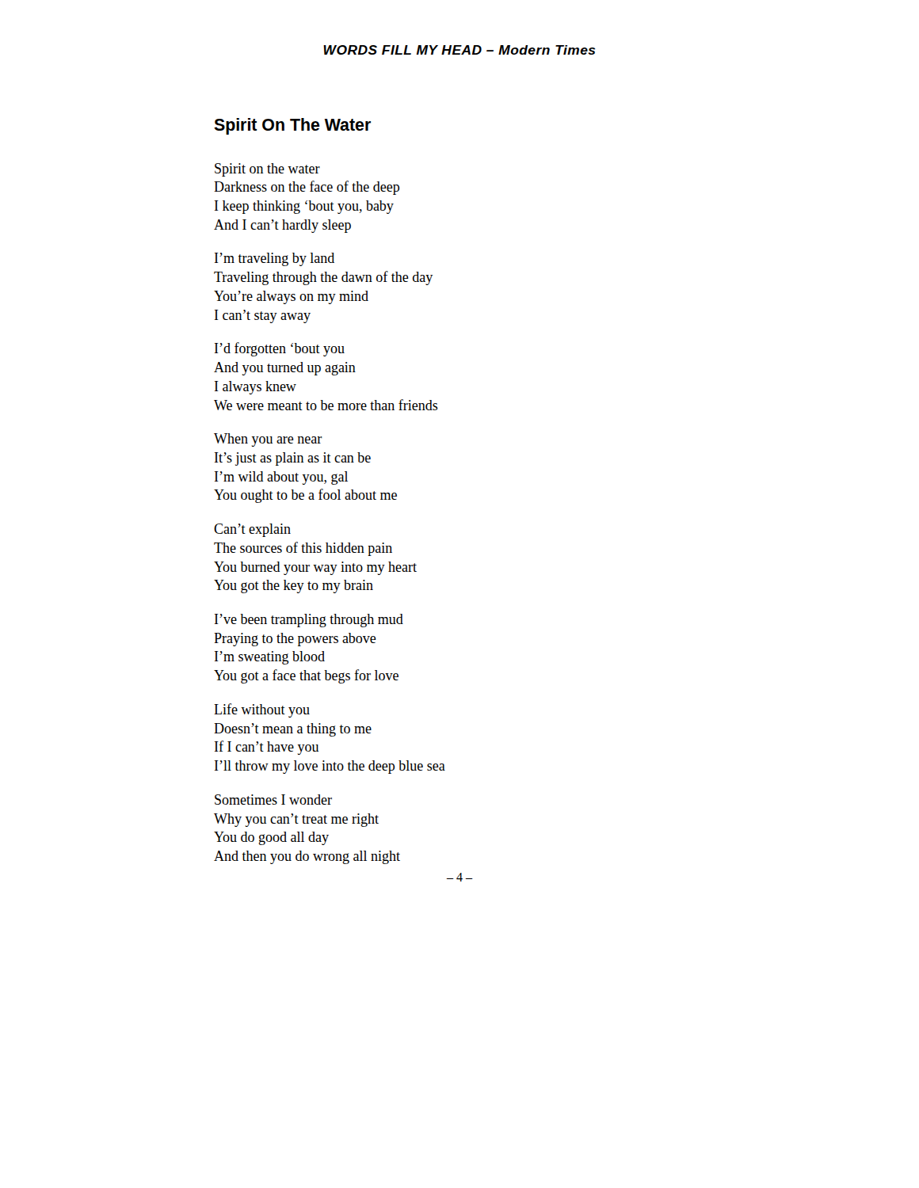WORDS FILL MY HEAD – Modern Times
Spirit On The Water
Spirit on the water
Darkness on the face of the deep
I keep thinking ‘bout you, baby
And I can’t hardly sleep
I’m traveling by land
Traveling through the dawn of the day
You’re always on my mind
I can’t stay away
I’d forgotten ‘bout you
And you turned up again
I always knew
We were meant to be more than friends
When you are near
It’s just as plain as it can be
I’m wild about you, gal
You ought to be a fool about me
Can’t explain
The sources of this hidden pain
You burned your way into my heart
You got the key to my brain
I’ve been trampling through mud
Praying to the powers above
I’m sweating blood
You got a face that begs for love
Life without you
Doesn’t mean a thing to me
If I can’t have you
I’ll throw my love into the deep blue sea
Sometimes I wonder
Why you can’t treat me right
You do good all day
And then you do wrong all night
– 4 –